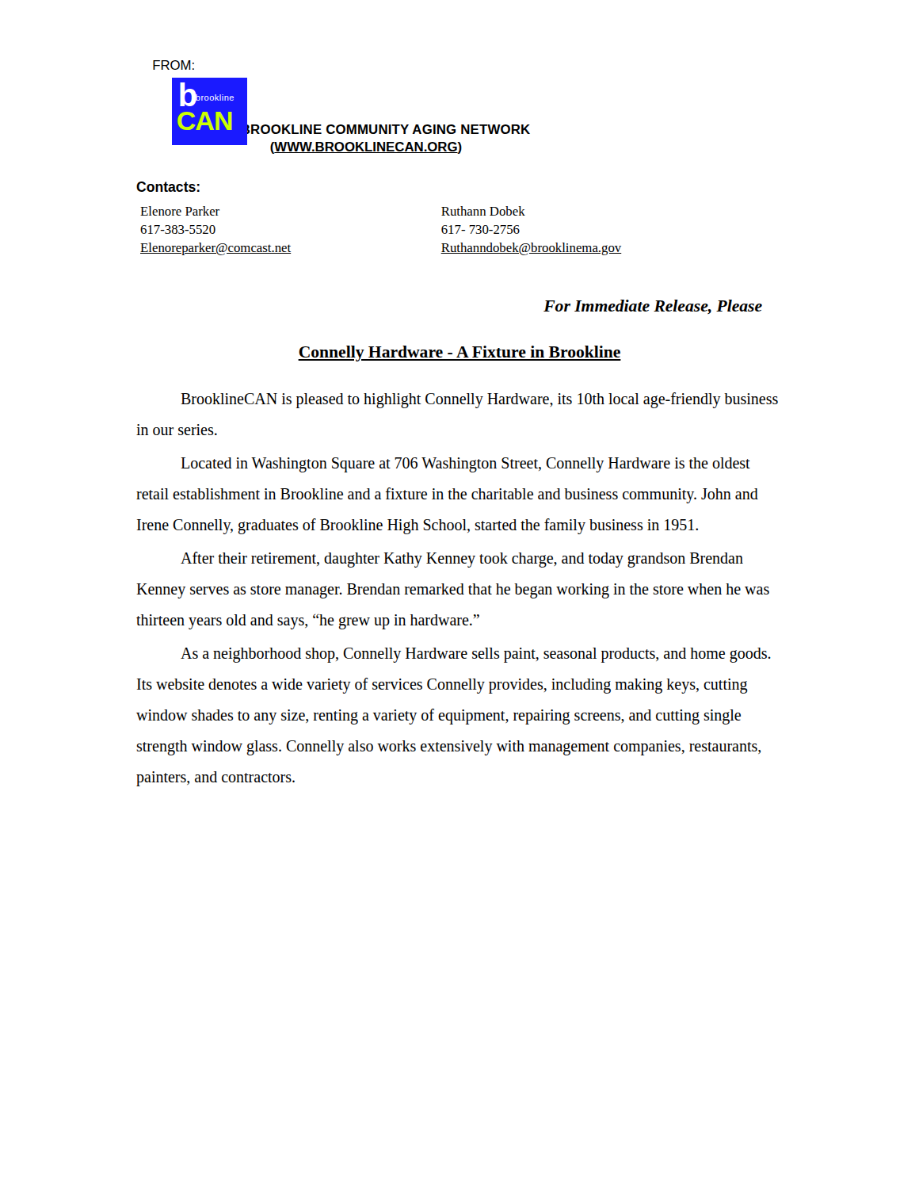FROM:
b brookline CAN
BROOKLINE COMMUNITY AGING NETWORK
(WWW.BROOKLINECAN.ORG)
Contacts:
| Elenore Parker 617-383-5520 Elenoreparker@comcast.net | Ruthann Dobek 617- 730-2756 Ruthanndobek@brooklinema.gov |
For Immediate Release, Please
Connelly Hardware - A Fixture in Brookline
BrooklineCAN is pleased to highlight Connelly Hardware, its 10th local age-friendly business in our series.
Located in Washington Square at 706 Washington Street, Connelly Hardware is the oldest retail establishment in Brookline and a fixture in the charitable and business community. John and Irene Connelly, graduates of Brookline High School, started the family business in 1951.
After their retirement, daughter Kathy Kenney took charge, and today grandson Brendan Kenney serves as store manager. Brendan remarked that he began working in the store when he was thirteen years old and says, “he grew up in hardware.”
As a neighborhood shop, Connelly Hardware sells paint, seasonal products, and home goods. Its website denotes a wide variety of services Connelly provides, including making keys, cutting window shades to any size, renting a variety of equipment, repairing screens, and cutting single strength window glass. Connelly also works extensively with management companies, restaurants, painters, and contractors.